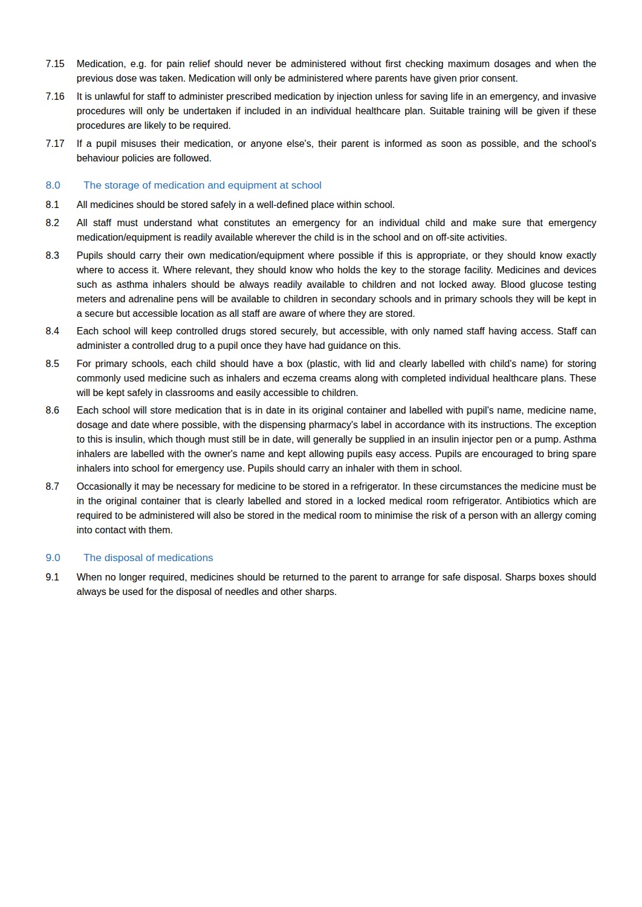7.15
Medication, e.g. for pain relief should never be administered without first checking maximum dosages and when the previous dose was taken. Medication will only be administered where parents have given prior consent.
7.16
It is unlawful for staff to administer prescribed medication by injection unless for saving life in an emergency, and invasive procedures will only be undertaken if included in an individual healthcare plan. Suitable training will be given if these procedures are likely to be required.
7.17
If a pupil misuses their medication, or anyone else's, their parent is informed as soon as possible, and the school's behaviour policies are followed.
8.0
The storage of medication and equipment at school
8.1
All medicines should be stored safely in a well-defined place within school.
8.2
All staff must understand what constitutes an emergency for an individual child and make sure that emergency medication/equipment is readily available wherever the child is in the school and on off-site activities.
8.3
Pupils should carry their own medication/equipment where possible if this is appropriate, or they should know exactly where to access it. Where relevant, they should know who holds the key to the storage facility. Medicines and devices such as asthma inhalers should be always readily available to children and not locked away. Blood glucose testing meters and adrenaline pens will be available to children in secondary schools and in primary schools they will be kept in a secure but accessible location as all staff are aware of where they are stored.
8.4
Each school will keep controlled drugs stored securely, but accessible, with only named staff having access. Staff can administer a controlled drug to a pupil once they have had guidance on this.
8.5
For primary schools, each child should have a box (plastic, with lid and clearly labelled with child's name) for storing commonly used medicine such as inhalers and eczema creams along with completed individual healthcare plans. These will be kept safely in classrooms and easily accessible to children.
8.6
Each school will store medication that is in date in its original container and labelled with pupil's name, medicine name, dosage and date where possible, with the dispensing pharmacy's label in accordance with its instructions. The exception to this is insulin, which though must still be in date, will generally be supplied in an insulin injector pen or a pump. Asthma inhalers are labelled with the owner's name and kept allowing pupils easy access. Pupils are encouraged to bring spare inhalers into school for emergency use. Pupils should carry an inhaler with them in school.
8.7
Occasionally it may be necessary for medicine to be stored in a refrigerator. In these circumstances the medicine must be in the original container that is clearly labelled and stored in a locked medical room refrigerator. Antibiotics which are required to be administered will also be stored in the medical room to minimise the risk of a person with an allergy coming into contact with them.
9.0
The disposal of medications
9.1
When no longer required, medicines should be returned to the parent to arrange for safe disposal. Sharps boxes should always be used for the disposal of needles and other sharps.